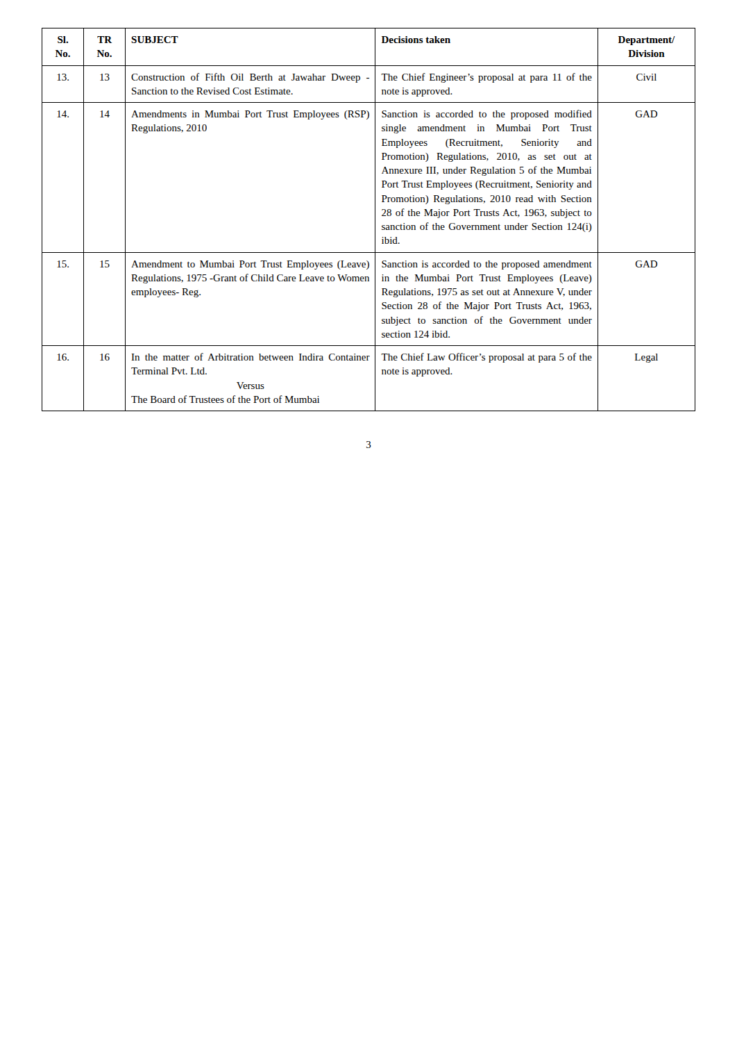| Sl. No. | TR No. | SUBJECT | Decisions taken | Department/ Division |
| --- | --- | --- | --- | --- |
| 13. | 13 | Construction of Fifth Oil Berth at Jawahar Dweep - Sanction to the Revised Cost Estimate. | The Chief Engineer’s proposal at para 11 of the note is approved. | Civil |
| 14. | 14 | Amendments in Mumbai Port Trust Employees (RSP) Regulations, 2010 | Sanction is accorded to the proposed modified single amendment in Mumbai Port Trust Employees (Recruitment, Seniority and Promotion) Regulations, 2010, as set out at Annexure III, under Regulation 5 of the Mumbai Port Trust Employees (Recruitment, Seniority and Promotion) Regulations, 2010 read with Section 28 of the Major Port Trusts Act, 1963, subject to sanction of the Government under Section 124(i) ibid. | GAD |
| 15. | 15 | Amendment to Mumbai Port Trust Employees (Leave) Regulations, 1975 -Grant of Child Care Leave to Women employees- Reg. | Sanction is accorded to the proposed amendment in the Mumbai Port Trust Employees (Leave) Regulations, 1975 as set out at Annexure V, under Section 28 of the Major Port Trusts Act, 1963, subject to sanction of the Government under section 124 ibid. | GAD |
| 16. | 16 | In the matter of Arbitration between Indira Container Terminal Pvt. Ltd. Versus The Board of Trustees of the Port of Mumbai | The Chief Law Officer’s proposal at para 5 of the note is approved. | Legal |
3